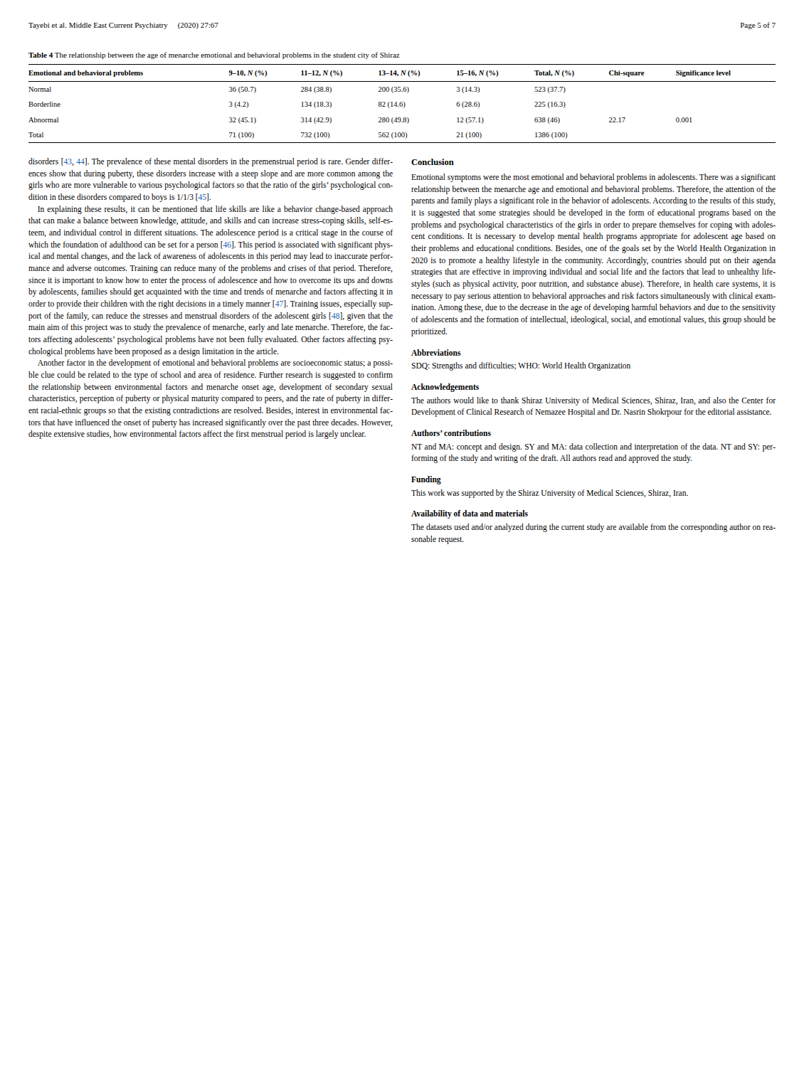Tayebi et al. Middle East Current Psychiatry(2020) 27:67
Page 5 of 7
Table 4 The relationship between the age of menarche emotional and behavioral problems in the student city of Shiraz
| Emotional and behavioral problems | 9–10, N (%) | 11–12, N (%) | 13–14, N (%) | 15–16, N (%) | Total, N (%) | Chi-square | Significance level |
| --- | --- | --- | --- | --- | --- | --- | --- |
| Normal | 36 (50.7) | 284 (38.8) | 200 (35.6) | 3 (14.3) | 523 (37.7) | | |
| Borderline | 3 (4.2) | 134 (18.3) | 82 (14.6) | 6 (28.6) | 225 (16.3) | | |
| Abnormal | 32 (45.1) | 314 (42.9) | 280 (49.8) | 12 (57.1) | 638 (46) | 22.17 | 0.001 |
| Total | 71 (100) | 732 (100) | 562 (100) | 21 (100) | 1386 (100) | | |
disorders [43, 44]. The prevalence of these mental disorders in the premenstrual period is rare. Gender differences show that during puberty, these disorders increase with a steep slope and are more common among the girls who are more vulnerable to various psychological factors so that the ratio of the girls’ psychological condition in these disorders compared to boys is 1/1/3 [45].
In explaining these results, it can be mentioned that life skills are like a behavior change-based approach that can make a balance between knowledge, attitude, and skills and can increase stress-coping skills, self-esteem, and individual control in different situations. The adolescence period is a critical stage in the course of which the foundation of adulthood can be set for a person [46]. This period is associated with significant physical and mental changes, and the lack of awareness of adolescents in this period may lead to inaccurate performance and adverse outcomes. Training can reduce many of the problems and crises of that period. Therefore, since it is important to know how to enter the process of adolescence and how to overcome its ups and downs by adolescents, families should get acquainted with the time and trends of menarche and factors affecting it in order to provide their children with the right decisions in a timely manner [47]. Training issues, especially support of the family, can reduce the stresses and menstrual disorders of the adolescent girls [48], given that the main aim of this project was to study the prevalence of menarche, early and late menarche. Therefore, the factors affecting adolescents’ psychological problems have not been fully evaluated. Other factors affecting psychological problems have been proposed as a design limitation in the article.
Another factor in the development of emotional and behavioral problems are socioeconomic status; a possible clue could be related to the type of school and area of residence. Further research is suggested to confirm the relationship between environmental factors and menarche onset age, development of secondary sexual characteristics, perception of puberty or physical maturity compared to peers, and the rate of puberty in different racial-ethnic groups so that the existing contradictions are resolved. Besides, interest in environmental factors that have influenced the onset of puberty has increased significantly over the past three decades. However, despite extensive studies, how environmental factors affect the first menstrual period is largely unclear.
Conclusion
Emotional symptoms were the most emotional and behavioral problems in adolescents. There was a significant relationship between the menarche age and emotional and behavioral problems. Therefore, the attention of the parents and family plays a significant role in the behavior of adolescents. According to the results of this study, it is suggested that some strategies should be developed in the form of educational programs based on the problems and psychological characteristics of the girls in order to prepare themselves for coping with adolescent conditions. It is necessary to develop mental health programs appropriate for adolescent age based on their problems and educational conditions. Besides, one of the goals set by the World Health Organization in 2020 is to promote a healthy lifestyle in the community. Accordingly, countries should put on their agenda strategies that are effective in improving individual and social life and the factors that lead to unhealthy lifestyles (such as physical activity, poor nutrition, and substance abuse). Therefore, in health care systems, it is necessary to pay serious attention to behavioral approaches and risk factors simultaneously with clinical examination. Among these, due to the decrease in the age of developing harmful behaviors and due to the sensitivity of adolescents and the formation of intellectual, ideological, social, and emotional values, this group should be prioritized.
Abbreviations
SDQ: Strengths and difficulties; WHO: World Health Organization
Acknowledgements
The authors would like to thank Shiraz University of Medical Sciences, Shiraz, Iran, and also the Center for Development of Clinical Research of Nemazee Hospital and Dr. Nasrin Shokrpour for the editorial assistance.
Authors’ contributions
NT and MA: concept and design. SY and MA: data collection and interpretation of the data. NT and SY: performing of the study and writing of the draft. All authors read and approved the study.
Funding
This work was supported by the Shiraz University of Medical Sciences, Shiraz, Iran.
Availability of data and materials
The datasets used and/or analyzed during the current study are available from the corresponding author on reasonable request.